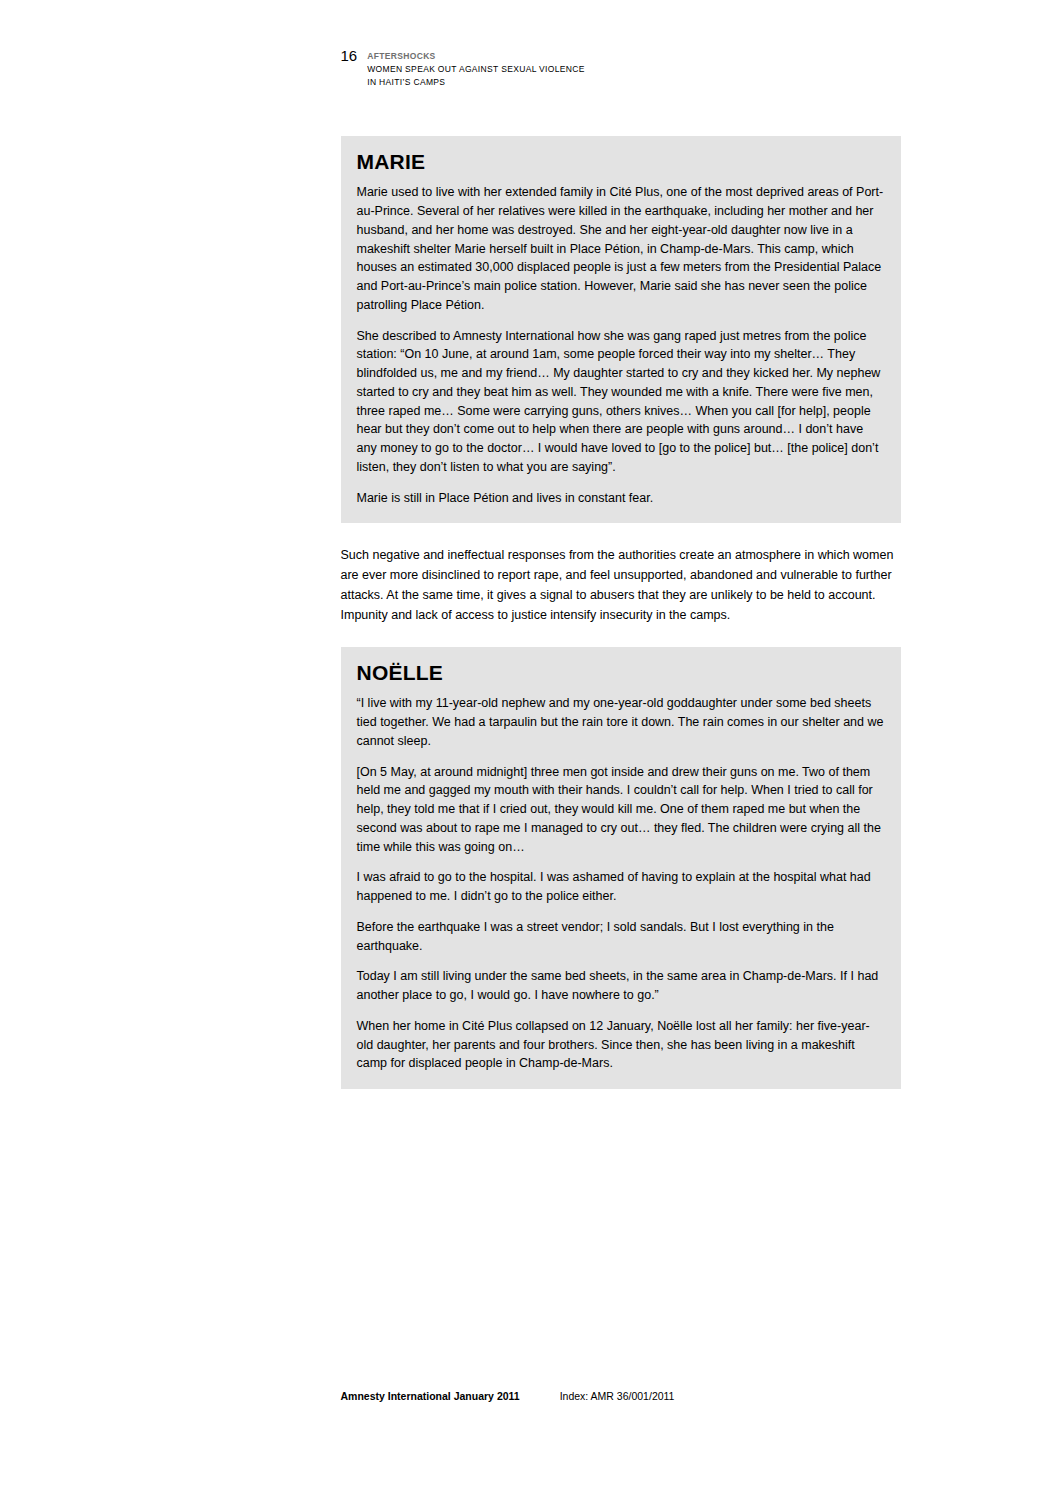16
Aftershocks
Women speak out against sexual violence
in Haiti’s camps
MARIE
Marie used to live with her extended family in Cité Plus, one of the most deprived areas of Port-au-Prince. Several of her relatives were killed in the earthquake, including her mother and her husband, and her home was destroyed. She and her eight-year-old daughter now live in a makeshift shelter Marie herself built in Place Pétion, in Champ-de-Mars. This camp, which houses an estimated 30,000 displaced people is just a few meters from the Presidential Palace and Port-au-Prince’s main police station. However, Marie said she has never seen the police patrolling Place Pétion.
She described to Amnesty International how she was gang raped just metres from the police station: “On 10 June, at around 1am, some people forced their way into my shelter… They blindfolded us, me and my friend… My daughter started to cry and they kicked her. My nephew started to cry and they beat him as well. They wounded me with a knife. There were five men, three raped me… Some were carrying guns, others knives… When you call [for help], people hear but they don’t come out to help when there are people with guns around… I don’t have any money to go to the doctor… I would have loved to [go to the police] but… [the police] don’t listen, they don’t listen to what you are saying”.
Marie is still in Place Pétion and lives in constant fear.
Such negative and ineffectual responses from the authorities create an atmosphere in which women are ever more disinclined to report rape, and feel unsupported, abandoned and vulnerable to further attacks. At the same time, it gives a signal to abusers that they are unlikely to be held to account. Impunity and lack of access to justice intensify insecurity in the camps.
NOËLLE
“I live with my 11-year-old nephew and my one-year-old goddaughter under some bed sheets tied together. We had a tarpaulin but the rain tore it down. The rain comes in our shelter and we cannot sleep.
[On 5 May, at around midnight] three men got inside and drew their guns on me. Two of them held me and gagged my mouth with their hands. I couldn’t call for help. When I tried to call for help, they told me that if I cried out, they would kill me. One of them raped me but when the second was about to rape me I managed to cry out… they fled. The children were crying all the time while this was going on…
I was afraid to go to the hospital. I was ashamed of having to explain at the hospital what had happened to me. I didn’t go to the police either.
Before the earthquake I was a street vendor; I sold sandals. But I lost everything in the earthquake.
Today I am still living under the same bed sheets, in the same area in Champ-de-Mars. If I had another place to go, I would go. I have nowhere to go.”
When her home in Cité Plus collapsed on 12 January, Noëlle lost all her family: her five-year-old daughter, her parents and four brothers. Since then, she has been living in a makeshift camp for displaced people in Champ-de-Mars.
Amnesty International January 2011
Index: AMR 36/001/2011